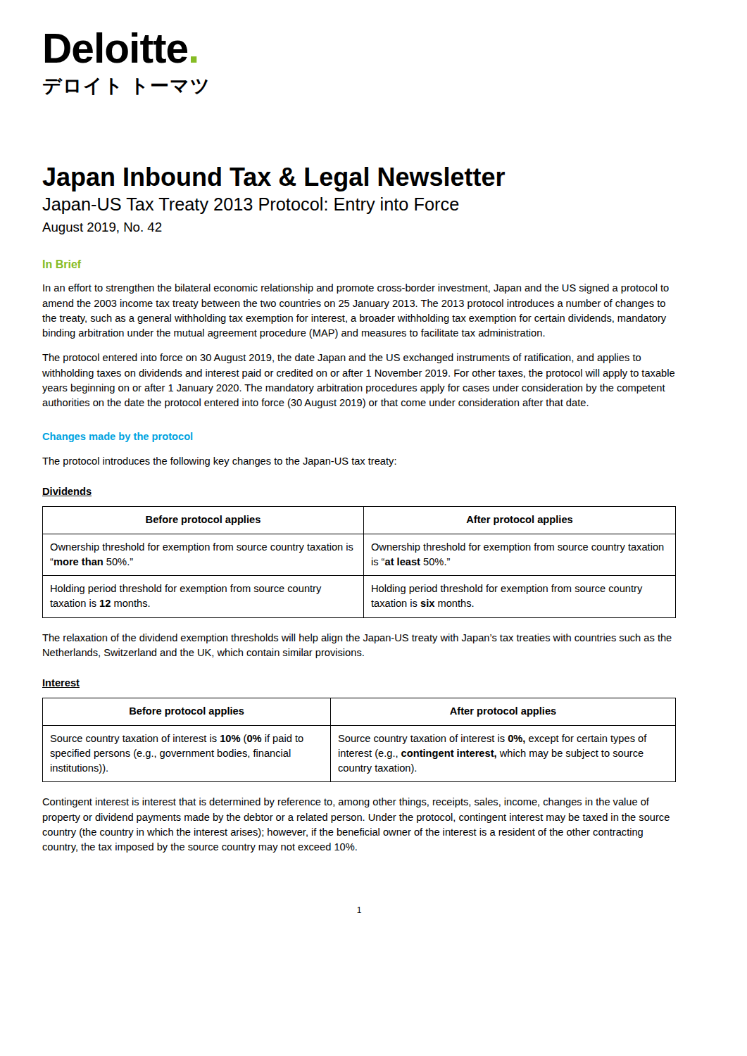Deloitte.
デロイト トーマツ
Japan Inbound Tax & Legal Newsletter
Japan-US Tax Treaty 2013 Protocol: Entry into Force
August 2019, No. 42
In Brief
In an effort to strengthen the bilateral economic relationship and promote cross-border investment, Japan and the US signed a protocol to amend the 2003 income tax treaty between the two countries on 25 January 2013. The 2013 protocol introduces a number of changes to the treaty, such as a general withholding tax exemption for interest, a broader withholding tax exemption for certain dividends, mandatory binding arbitration under the mutual agreement procedure (MAP) and measures to facilitate tax administration.
The protocol entered into force on 30 August 2019, the date Japan and the US exchanged instruments of ratification, and applies to withholding taxes on dividends and interest paid or credited on or after 1 November 2019. For other taxes, the protocol will apply to taxable years beginning on or after 1 January 2020. The mandatory arbitration procedures apply for cases under consideration by the competent authorities on the date the protocol entered into force (30 August 2019) or that come under consideration after that date.
Changes made by the protocol
The protocol introduces the following key changes to the Japan-US tax treaty:
Dividends
| Before protocol applies | After protocol applies |
| --- | --- |
| Ownership threshold for exemption from source country taxation is “ more than 50%.” | Ownership threshold for exemption from source country taxation is “ at least 50%.” |
| Holding period threshold for exemption from source country taxation is 12 months. | Holding period threshold for exemption from source country taxation is six months. |
The relaxation of the dividend exemption thresholds will help align the Japan-US treaty with Japan’s tax treaties with countries such as the Netherlands, Switzerland and the UK, which contain similar provisions.
Interest
| Before protocol applies | After protocol applies |
| --- | --- |
| Source country taxation of interest is 10% ( 0% if paid to specified persons (e.g., government bodies, financial institutions)). | Source country taxation of interest is 0%, except for certain types of interest (e.g., contingent interest, which may be subject to source country taxation). |
Contingent interest is interest that is determined by reference to, among other things, receipts, sales, income, changes in the value of property or dividend payments made by the debtor or a related person. Under the protocol, contingent interest may be taxed in the source country (the country in which the interest arises); however, if the beneficial owner of the interest is a resident of the other contracting country, the tax imposed by the source country may not exceed 10%.
1